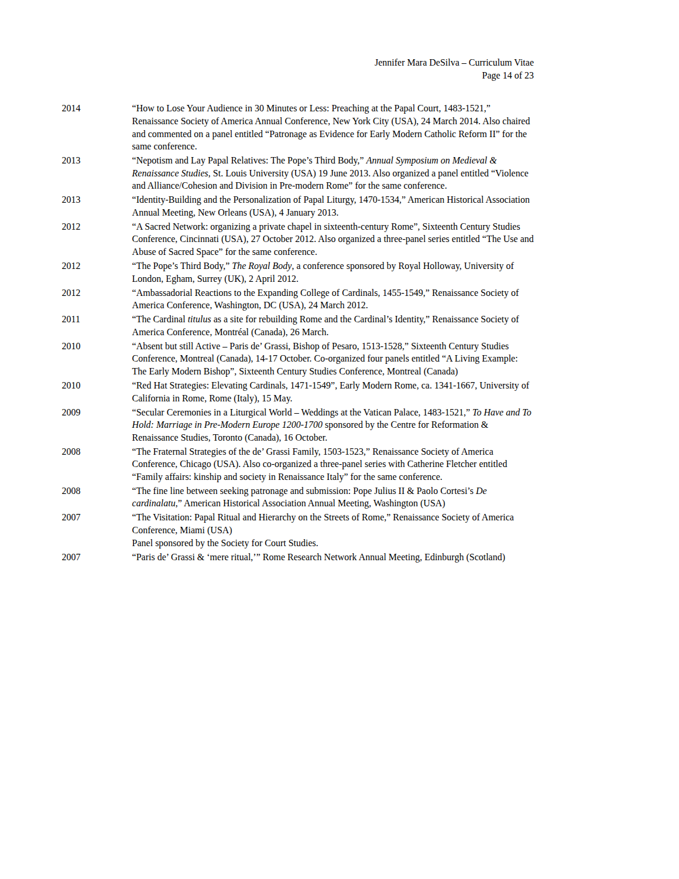Jennifer Mara DeSilva – Curriculum Vitae Page 14 of 23
2014
“How to Lose Your Audience in 30 Minutes or Less: Preaching at the Papal Court, 1483-1521,” Renaissance Society of America Annual Conference, New York City (USA), 24 March 2014. Also chaired and commented on a panel entitled “Patronage as Evidence for Early Modern Catholic Reform II” for the same conference.
2013
“Nepotism and Lay Papal Relatives: The Pope’s Third Body,” Annual Symposium on Medieval & Renaissance Studies, St. Louis University (USA) 19 June 2013. Also organized a panel entitled “Violence and Alliance/Cohesion and Division in Pre-modern Rome” for the same conference.
2013
“Identity-Building and the Personalization of Papal Liturgy, 1470-1534,” American Historical Association Annual Meeting, New Orleans (USA), 4 January 2013.
2012
“A Sacred Network: organizing a private chapel in sixteenth-century Rome”, Sixteenth Century Studies Conference, Cincinnati (USA), 27 October 2012. Also organized a three-panel series entitled “The Use and Abuse of Sacred Space” for the same conference.
2012
“The Pope’s Third Body,” The Royal Body, a conference sponsored by Royal Holloway, University of London, Egham, Surrey (UK), 2 April 2012.
2012
“Ambassadorial Reactions to the Expanding College of Cardinals, 1455-1549,” Renaissance Society of America Conference, Washington, DC (USA), 24 March 2012.
2011
“The Cardinal titulus as a site for rebuilding Rome and the Cardinal’s Identity,” Renaissance Society of America Conference, Montréal (Canada), 26 March.
2010
“Absent but still Active – Paris de’ Grassi, Bishop of Pesaro, 1513-1528,” Sixteenth Century Studies Conference, Montreal (Canada), 14-17 October. Co-organized four panels entitled “A Living Example: The Early Modern Bishop”, Sixteenth Century Studies Conference, Montreal (Canada)
2010
“Red Hat Strategies: Elevating Cardinals, 1471-1549”, Early Modern Rome, ca. 1341-1667, University of California in Rome, Rome (Italy), 15 May.
2009
“Secular Ceremonies in a Liturgical World – Weddings at the Vatican Palace, 1483-1521,” To Have and To Hold: Marriage in Pre-Modern Europe 1200-1700 sponsored by the Centre for Reformation & Renaissance Studies, Toronto (Canada), 16 October.
2008
“The Fraternal Strategies of the de’ Grassi Family, 1503-1523,” Renaissance Society of America Conference, Chicago (USA). Also co-organized a three-panel series with Catherine Fletcher entitled “Family affairs: kinship and society in Renaissance Italy” for the same conference.
2008
“The fine line between seeking patronage and submission: Pope Julius II & Paolo Cortesi’s De cardinalatu,” American Historical Association Annual Meeting, Washington (USA)
2007
“The Visitation: Papal Ritual and Hierarchy on the Streets of Rome,” Renaissance Society of America Conference, Miami (USA)
Panel sponsored by the Society for Court Studies.
2007
“Paris de’ Grassi & ‘mere ritual,’” Rome Research Network Annual Meeting, Edinburgh (Scotland)